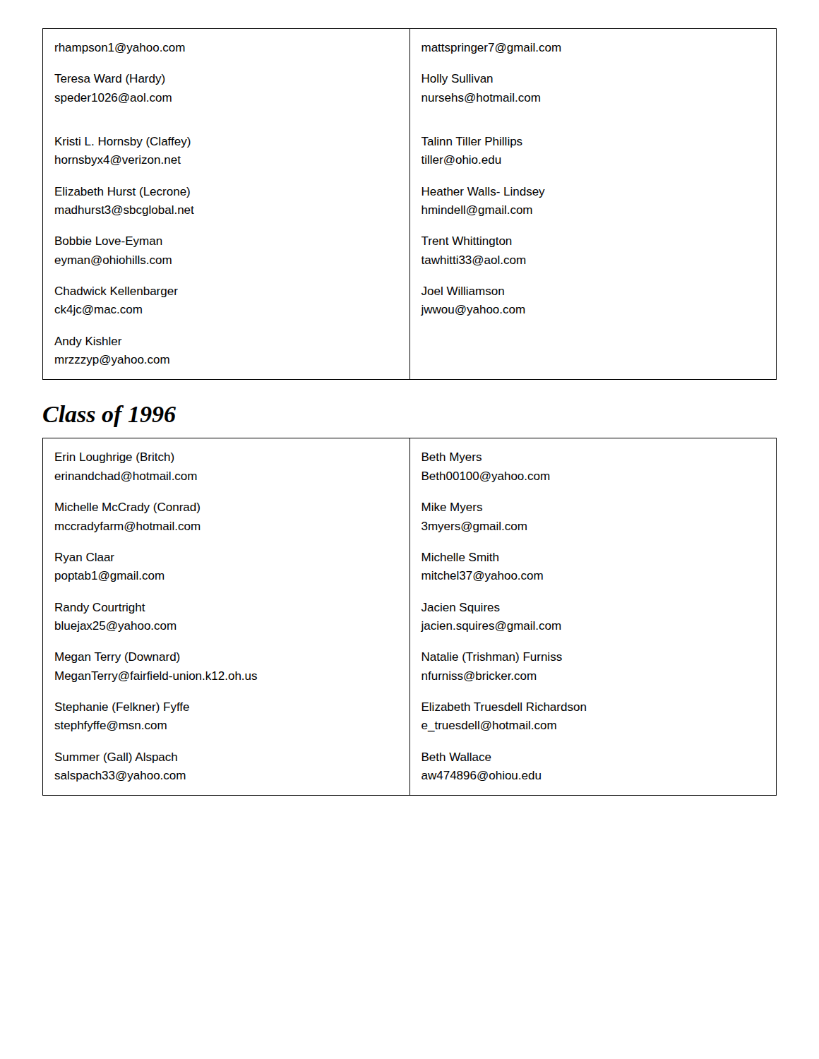| rhampson1@yahoo.com Teresa Ward (Hardy) speder1026@aol.com Kristi L. Hornsby (Claffey) hornsbyx4@verizon.net Elizabeth Hurst (Lecrone) madhurst3@sbcglobal.net Bobbie Love-Eyman eyman@ohiohills.com Chadwick Kellenbarger ck4jc@mac.com Andy Kishler mrzzzyp@yahoo.com | mattspringer7@gmail.com Holly Sullivan nursehs@hotmail.com Talinn Tiller Phillips tiller@ohio.edu Heather Walls- Lindsey hmindell@gmail.com Trent Whittington tawhitti33@aol.com Joel Williamson jwwou@yahoo.com |
Class of 1996
| Erin Loughrige (Britch) erinandchad@hotmail.com Michelle McCrady (Conrad) mccradyfarm@hotmail.com Ryan Claar poptab1@gmail.com Randy Courtright bluejax25@yahoo.com Megan Terry (Downard) MeganTerry@fairfield-union.k12.oh.us Stephanie (Felkner) Fyffe stephfyffe@msn.com Summer (Gall) Alspach salspach33@yahoo.com | Beth Myers Beth00100@yahoo.com Mike Myers 3myers@gmail.com Michelle Smith mitchel37@yahoo.com Jacien Squires jacien.squires@gmail.com Natalie (Trishman) Furniss nfurniss@bricker.com Elizabeth Truesdell Richardson e_truesdell@hotmail.com Beth Wallace aw474896@ohiou.edu |